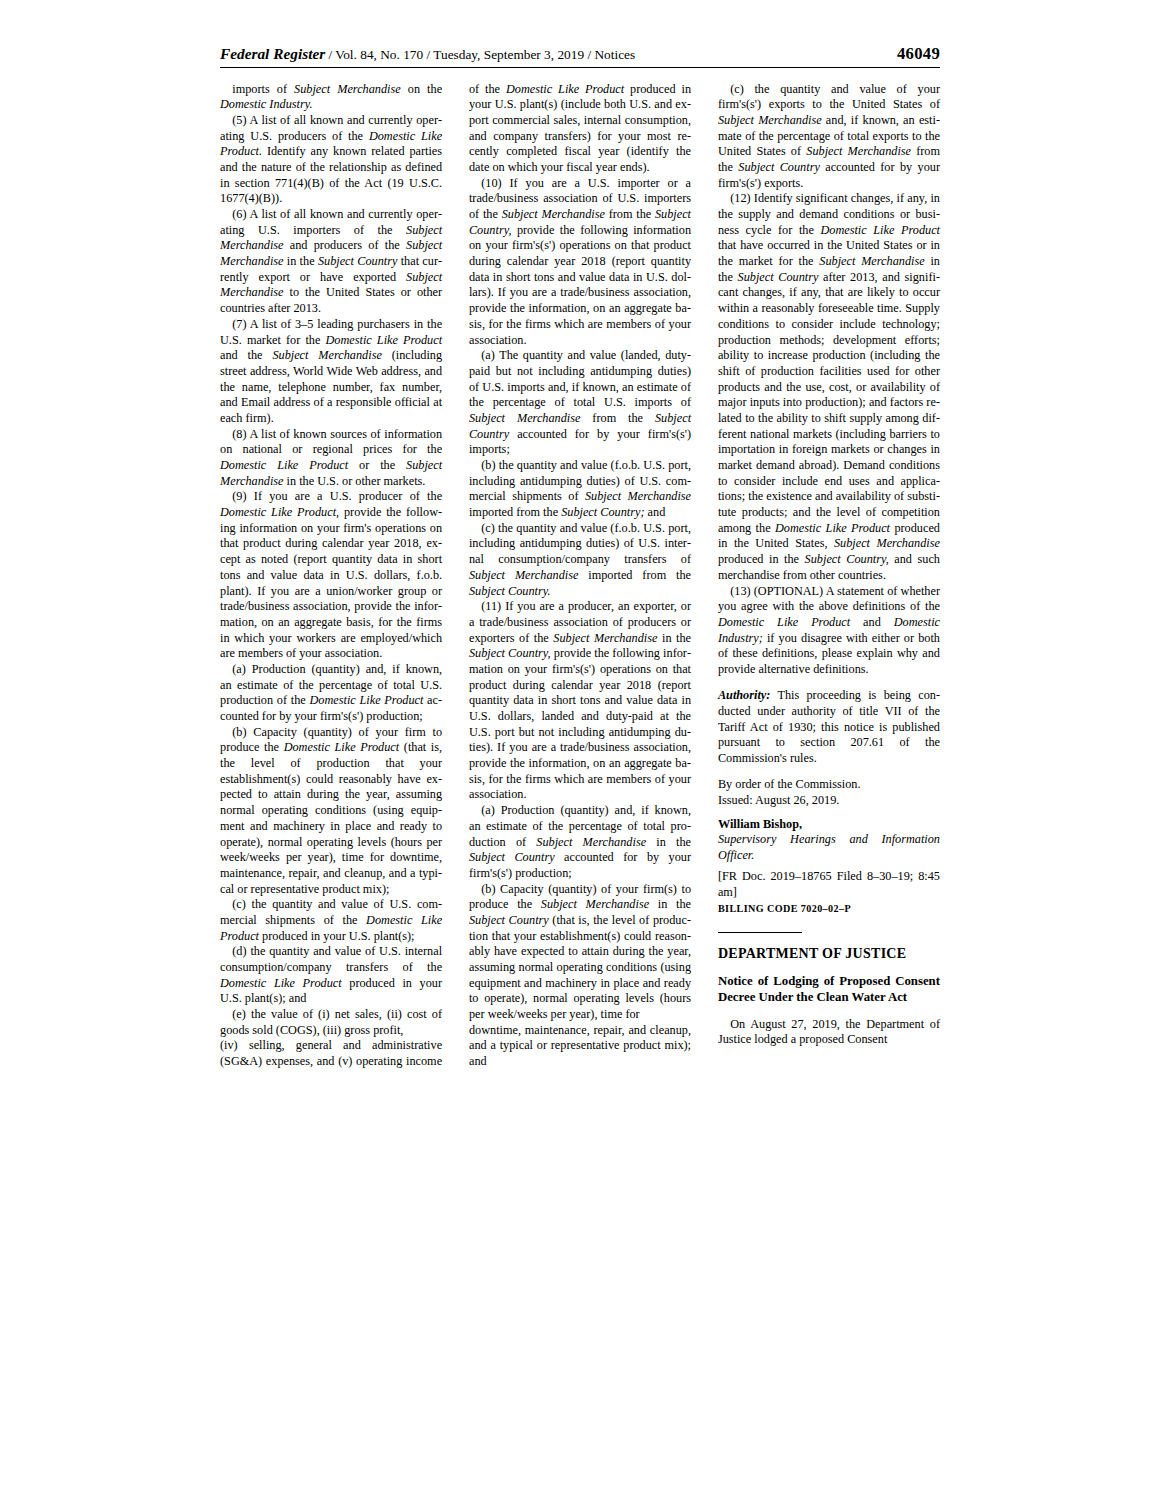Federal Register / Vol. 84, No. 170 / Tuesday, September 3, 2019 / Notices
46049
imports of Subject Merchandise on the Domestic Industry.
(5) A list of all known and currently operating U.S. producers of the Domestic Like Product. Identify any known related parties and the nature of the relationship as defined in section 771(4)(B) of the Act (19 U.S.C. 1677(4)(B)).
(6) A list of all known and currently operating U.S. importers of the Subject Merchandise and producers of the Subject Merchandise in the Subject Country that currently export or have exported Subject Merchandise to the United States or other countries after 2013.
(7) A list of 3–5 leading purchasers in the U.S. market for the Domestic Like Product and the Subject Merchandise (including street address, World Wide Web address, and the name, telephone number, fax number, and Email address of a responsible official at each firm).
(8) A list of known sources of information on national or regional prices for the Domestic Like Product or the Subject Merchandise in the U.S. or other markets.
(9) If you are a U.S. producer of the Domestic Like Product, provide the following information on your firm's operations on that product during calendar year 2018, except as noted (report quantity data in short tons and value data in U.S. dollars, f.o.b. plant). If you are a union/worker group or trade/business association, provide the information, on an aggregate basis, for the firms in which your workers are employed/which are members of your association.
(a) Production (quantity) and, if known, an estimate of the percentage of total U.S. production of the Domestic Like Product accounted for by your firm's(s') production;
(b) Capacity (quantity) of your firm to produce the Domestic Like Product (that is, the level of production that your establishment(s) could reasonably have expected to attain during the year, assuming normal operating conditions (using equipment and machinery in place and ready to operate), normal operating levels (hours per week/weeks per year), time for downtime, maintenance, repair, and cleanup, and a typical or representative product mix);
(c) the quantity and value of U.S. commercial shipments of the Domestic Like Product produced in your U.S. plant(s);
(d) the quantity and value of U.S. internal consumption/company transfers of the Domestic Like Product produced in your U.S. plant(s); and
(e) the value of (i) net sales, (ii) cost of goods sold (COGS), (iii) gross profit,
(iv) selling, general and administrative (SG&A) expenses, and (v) operating income of the Domestic Like Product produced in your U.S. plant(s) (include both U.S. and export commercial sales, internal consumption, and company transfers) for your most recently completed fiscal year (identify the date on which your fiscal year ends).
(10) If you are a U.S. importer or a trade/business association of U.S. importers of the Subject Merchandise from the Subject Country, provide the following information on your firm's(s') operations on that product during calendar year 2018 (report quantity data in short tons and value data in U.S. dollars). If you are a trade/business association, provide the information, on an aggregate basis, for the firms which are members of your association.
(a) The quantity and value (landed, duty-paid but not including antidumping duties) of U.S. imports and, if known, an estimate of the percentage of total U.S. imports of Subject Merchandise from the Subject Country accounted for by your firm's(s') imports;
(b) the quantity and value (f.o.b. U.S. port, including antidumping duties) of U.S. commercial shipments of Subject Merchandise imported from the Subject Country; and
(c) the quantity and value (f.o.b. U.S. port, including antidumping duties) of U.S. internal consumption/company transfers of Subject Merchandise imported from the Subject Country.
(11) If you are a producer, an exporter, or a trade/business association of producers or exporters of the Subject Merchandise in the Subject Country, provide the following information on your firm's(s') operations on that product during calendar year 2018 (report quantity data in short tons and value data in U.S. dollars, landed and duty-paid at the U.S. port but not including antidumping duties). If you are a trade/business association, provide the information, on an aggregate basis, for the firms which are members of your association.
(a) Production (quantity) and, if known, an estimate of the percentage of total production of Subject Merchandise in the Subject Country accounted for by your firm's(s') production;
(b) Capacity (quantity) of your firm(s) to produce the Subject Merchandise in the Subject Country (that is, the level of production that your establishment(s) could reasonably have expected to attain during the year, assuming normal operating conditions (using equipment and machinery in place and ready to operate), normal operating levels (hours per week/weeks per year), time for
downtime, maintenance, repair, and cleanup, and a typical or representative product mix); and
(c) the quantity and value of your firm's(s') exports to the United States of Subject Merchandise and, if known, an estimate of the percentage of total exports to the United States of Subject Merchandise from the Subject Country accounted for by your firm's(s') exports.
(12) Identify significant changes, if any, in the supply and demand conditions or business cycle for the Domestic Like Product that have occurred in the United States or in the market for the Subject Merchandise in the Subject Country after 2013, and significant changes, if any, that are likely to occur within a reasonably foreseeable time. Supply conditions to consider include technology; production methods; development efforts; ability to increase production (including the shift of production facilities used for other products and the use, cost, or availability of major inputs into production); and factors related to the ability to shift supply among different national markets (including barriers to importation in foreign markets or changes in market demand abroad). Demand conditions to consider include end uses and applications; the existence and availability of substitute products; and the level of competition among the Domestic Like Product produced in the United States, Subject Merchandise produced in the Subject Country, and such merchandise from other countries.
(13) (OPTIONAL) A statement of whether you agree with the above definitions of the Domestic Like Product and Domestic Industry; if you disagree with either or both of these definitions, please explain why and provide alternative definitions.
Authority: This proceeding is being conducted under authority of title VII of the Tariff Act of 1930; this notice is published pursuant to section 207.61 of the Commission's rules.
By order of the Commission.
Issued: August 26, 2019.
William Bishop,
Supervisory Hearings and Information Officer.
[FR Doc. 2019–18765 Filed 8–30–19; 8:45 am]
BILLING CODE 7020–02–P
DEPARTMENT OF JUSTICE
Notice of Lodging of Proposed Consent Decree Under the Clean Water Act
On August 27, 2019, the Department of Justice lodged a proposed Consent